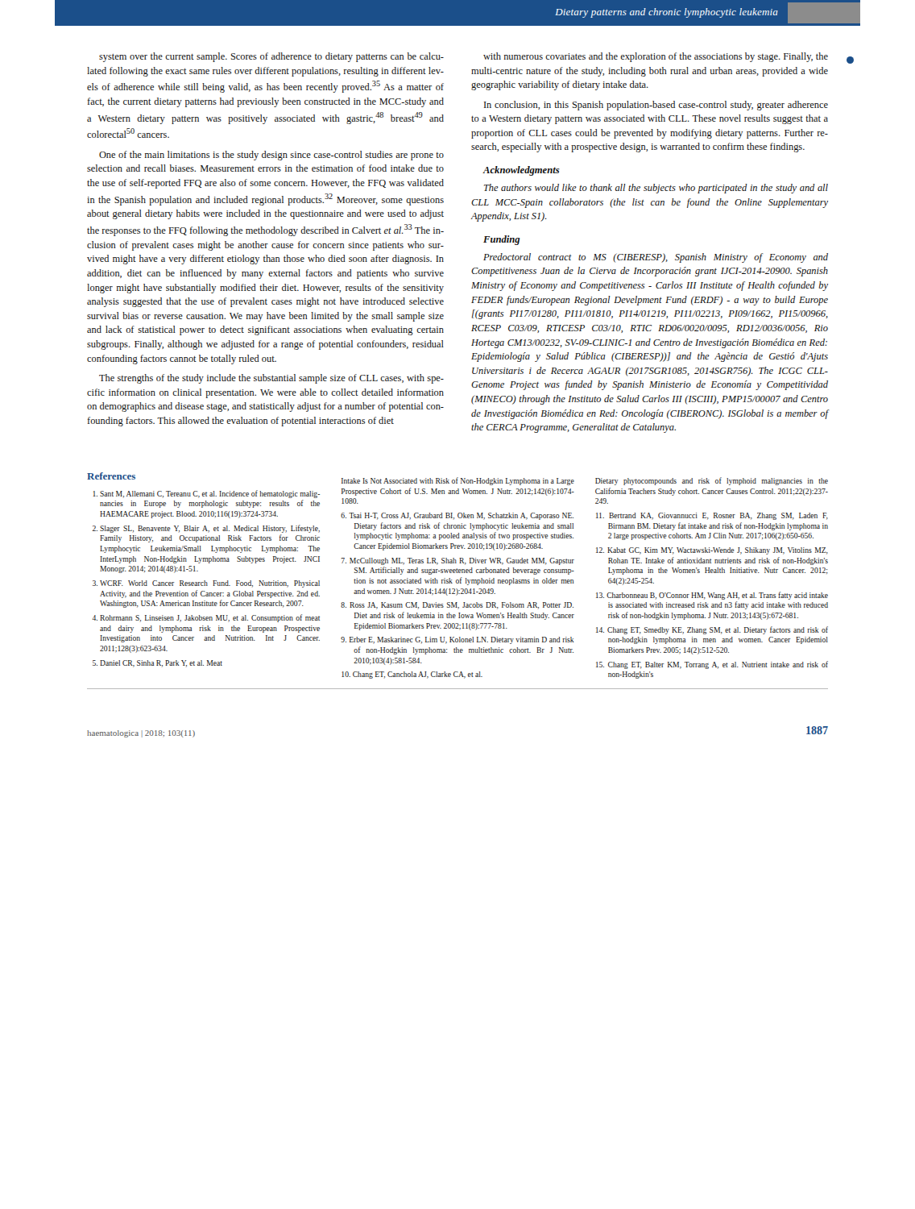Dietary patterns and chronic lymphocytic leukemia
system over the current sample. Scores of adherence to dietary patterns can be calculated following the exact same rules over different populations, resulting in different levels of adherence while still being valid, as has been recently proved.35 As a matter of fact, the current dietary patterns had previously been constructed in the MCC-study and a Western dietary pattern was positively associated with gastric,48 breast49 and colorectal50 cancers.
One of the main limitations is the study design since case-control studies are prone to selection and recall biases. Measurement errors in the estimation of food intake due to the use of self-reported FFQ are also of some concern. However, the FFQ was validated in the Spanish population and included regional products.32 Moreover, some questions about general dietary habits were included in the questionnaire and were used to adjust the responses to the FFQ following the methodology described in Calvert et al.33 The inclusion of prevalent cases might be another cause for concern since patients who survived might have a very different etiology than those who died soon after diagnosis. In addition, diet can be influenced by many external factors and patients who survive longer might have substantially modified their diet. However, results of the sensitivity analysis suggested that the use of prevalent cases might not have introduced selective survival bias or reverse causation. We may have been limited by the small sample size and lack of statistical power to detect significant associations when evaluating certain subgroups. Finally, although we adjusted for a range of potential confounders, residual confounding factors cannot be totally ruled out.
The strengths of the study include the substantial sample size of CLL cases, with specific information on clinical presentation. We were able to collect detailed information on demographics and disease stage, and statistically adjust for a number of potential confounding factors. This allowed the evaluation of potential interactions of diet
with numerous covariates and the exploration of the associations by stage. Finally, the multi-centric nature of the study, including both rural and urban areas, provided a wide geographic variability of dietary intake data.
In conclusion, in this Spanish population-based case-control study, greater adherence to a Western dietary pattern was associated with CLL. These novel results suggest that a proportion of CLL cases could be prevented by modifying dietary patterns. Further research, especially with a prospective design, is warranted to confirm these findings.
Acknowledgments
The authors would like to thank all the subjects who participated in the study and all CLL MCC-Spain collaborators (the list can be found the Online Supplementary Appendix, List S1).
Funding
Predoctoral contract to MS (CIBERESP), Spanish Ministry of Economy and Competitiveness Juan de la Cierva de Incorporación grant IJCI-2014-20900. Spanish Ministry of Economy and Competitiveness - Carlos III Institute of Health cofunded by FEDER funds/European Regional Develpment Fund (ERDF) - a way to build Europe [(grants PI17/01280, PI11/01810, PI14/01219, PI11/02213, PI09/1662, PI15/00966, RCESP C03/09, RTICESP C03/10, RTIC RD06/0020/0095, RD12/0036/0056, Rio Hortega CM13/00232, SV-09-CLINIC-1 and Centro de Investigación Biomédica en Red: Epidemiología y Salud Pública (CIBERESP))] and the Agència de Gestió d'Ajuts Universitaris i de Recerca AGAUR (2017SGR1085, 2014SGR756). The ICGC CLL-Genome Project was funded by Spanish Ministerio de Economía y Competitividad (MINECO) through the Instituto de Salud Carlos III (ISCIII), PMP15/00007 and Centro de Investigación Biomédica en Red: Oncología (CIBERONC). ISGlobal is a member of the CERCA Programme, Generalitat de Catalunya.
References
Sant M, Allemani C, Tereanu C, et al. Incidence of hematologic malignancies in Europe by morphologic subtype: results of the HAEMACARE project. Blood. 2010;116(19):3724-3734.
Slager SL, Benavente Y, Blair A, et al. Medical History, Lifestyle, Family History, and Occupational Risk Factors for Chronic Lymphocytic Leukemia/Small Lymphocytic Lymphoma: The InterLymph Non-Hodgkin Lymphoma Subtypes Project. JNCI Monogr. 2014; 2014(48):41-51.
WCRF. World Cancer Research Fund. Food, Nutrition, Physical Activity, and the Prevention of Cancer: a Global Perspective. 2nd ed. Washington, USA: American Institute for Cancer Research, 2007.
Rohrmann S, Linseisen J, Jakobsen MU, et al. Consumption of meat and dairy and lymphoma risk in the European Prospective Investigation into Cancer and Nutrition. Int J Cancer. 2011;128(3):623-634.
Daniel CR, Sinha R, Park Y, et al. Meat
Intake Is Not Associated with Risk of Non-Hodgkin Lymphoma in a Large Prospective Cohort of U.S. Men and Women. J Nutr. 2012;142(6):1074-1080.
6. Tsai H-T, Cross AJ, Graubard BI, Oken M, Schatzkin A, Caporaso NE. Dietary factors and risk of chronic lymphocytic leukemia and small lymphocytic lymphoma: a pooled analysis of two prospective studies. Cancer Epidemiol Biomarkers Prev. 2010;19(10):2680-2684.
7. McCullough ML, Teras LR, Shah R, Diver WR, Gaudet MM, Gapstur SM. Artificially and sugar-sweetened carbonated beverage consumption is not associated with risk of lymphoid neoplasms in older men and women. J Nutr. 2014;144(12):2041-2049.
8. Ross JA, Kasum CM, Davies SM, Jacobs DR, Folsom AR, Potter JD. Diet and risk of leukemia in the Iowa Women's Health Study. Cancer Epidemiol Biomarkers Prev. 2002;11(8):777-781.
9. Erber E, Maskarinec G, Lim U, Kolonel LN. Dietary vitamin D and risk of non-Hodgkin lymphoma: the multiethnic cohort. Br J Nutr. 2010;103(4):581-584.
10. Chang ET, Canchola AJ, Clarke CA, et al.
Dietary phytocompounds and risk of lymphoid malignancies in the California Teachers Study cohort. Cancer Causes Control. 2011;22(2):237-249.
11. Bertrand KA, Giovannucci E, Rosner BA, Zhang SM, Laden F, Birmann BM. Dietary fat intake and risk of non-Hodgkin lymphoma in 2 large prospective cohorts. Am J Clin Nutr. 2017;106(2):650-656.
12. Kabat GC, Kim MY, Wactawski-Wende J, Shikany JM, Vitolins MZ, Rohan TE. Intake of antioxidant nutrients and risk of non-Hodgkin's Lymphoma in the Women's Health Initiative. Nutr Cancer. 2012; 64(2):245-254.
13. Charbonneau B, O'Connor HM, Wang AH, et al. Trans fatty acid intake is associated with increased risk and n3 fatty acid intake with reduced risk of non-hodgkin lymphoma. J Nutr. 2013;143(5):672-681.
14. Chang ET, Smedby KE, Zhang SM, et al. Dietary factors and risk of non-hodgkin lymphoma in men and women. Cancer Epidemiol Biomarkers Prev. 2005; 14(2):512-520.
15. Chang ET, Balter KM, Torrang A, et al. Nutrient intake and risk of non-Hodgkin's
haematologica | 2018; 103(11)
1887